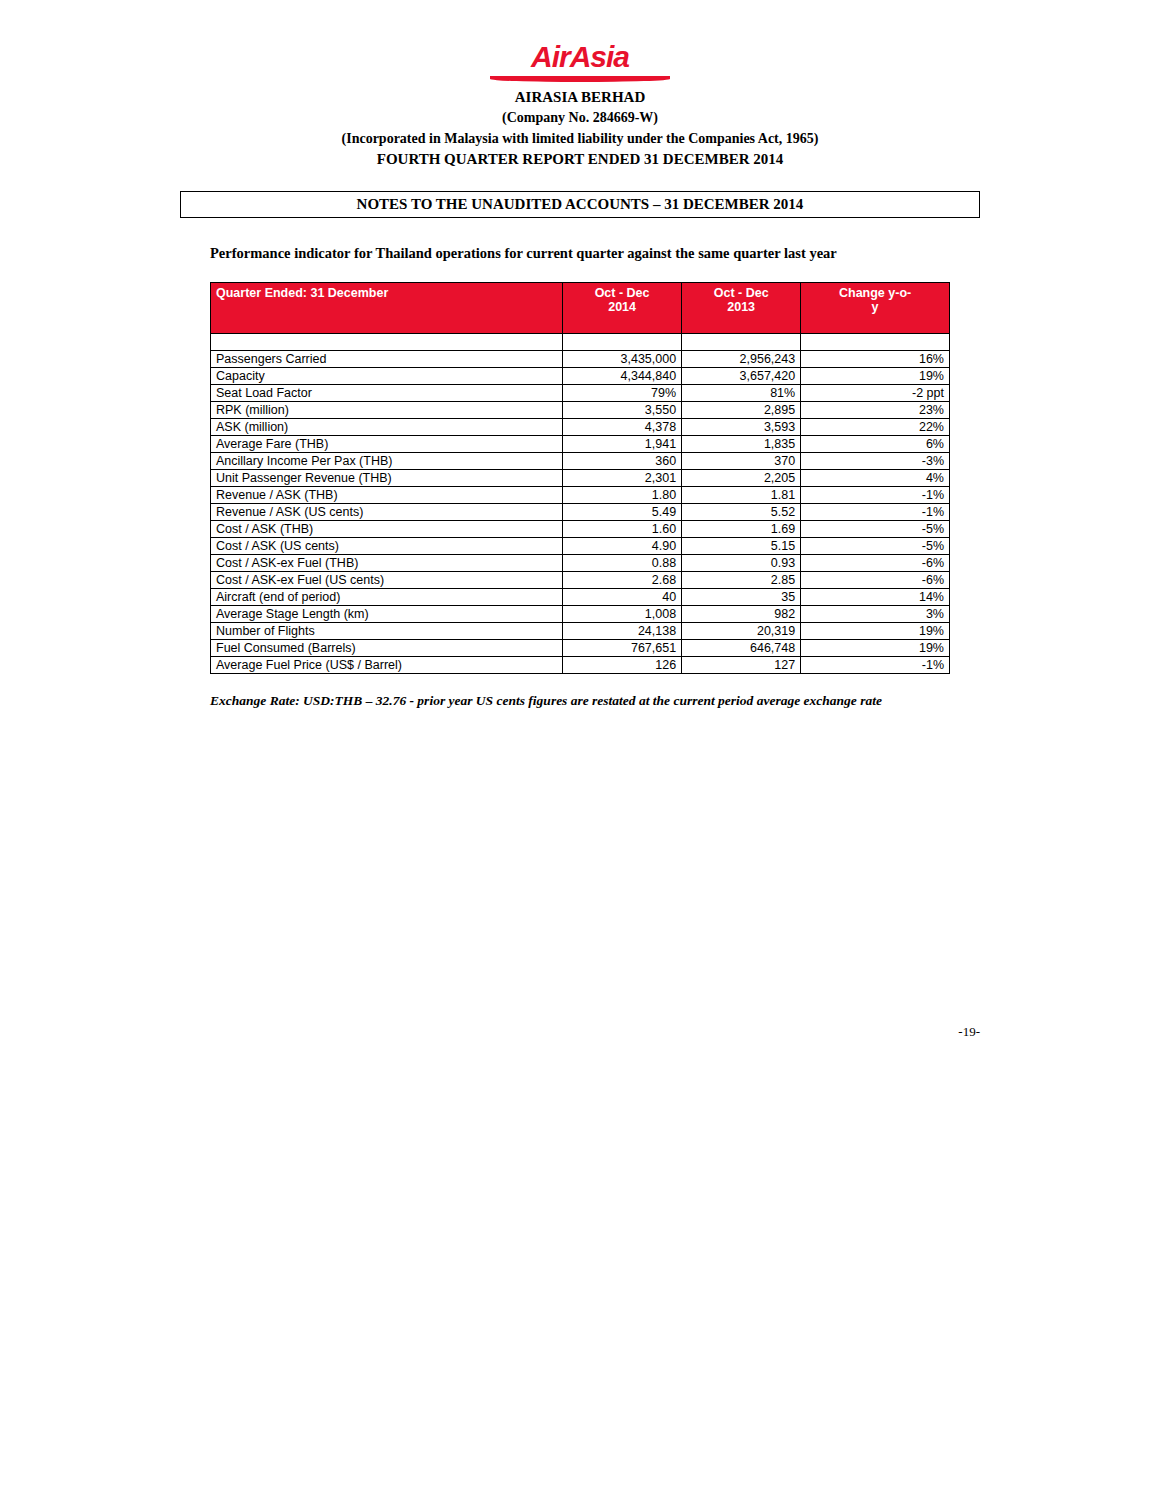AirAsia
AIRASIA BERHAD
(Company No. 284669-W)
(Incorporated in Malaysia with limited liability under the Companies Act, 1965)
FOURTH QUARTER REPORT ENDED 31 DECEMBER 2014
NOTES TO THE UNAUDITED ACCOUNTS – 31 DECEMBER 2014
Performance indicator for Thailand operations for current quarter against the same quarter last year
| Quarter Ended: 31 December | Oct - Dec 2014 | Oct - Dec 2013 | Change y-o- y |
| --- | --- | --- | --- |
| Passengers Carried | 3,435,000 | 2,956,243 | 16% |
| Capacity | 4,344,840 | 3,657,420 | 19% |
| Seat Load Factor | 79% | 81% | -2 ppt |
| RPK (million) | 3,550 | 2,895 | 23% |
| ASK (million) | 4,378 | 3,593 | 22% |
| Average Fare (THB) | 1,941 | 1,835 | 6% |
| Ancillary Income Per Pax (THB) | 360 | 370 | -3% |
| Unit Passenger Revenue (THB) | 2,301 | 2,205 | 4% |
| Revenue / ASK (THB) | 1.80 | 1.81 | -1% |
| Revenue / ASK (US cents) | 5.49 | 5.52 | -1% |
| Cost / ASK (THB) | 1.60 | 1.69 | -5% |
| Cost / ASK (US cents) | 4.90 | 5.15 | -5% |
| Cost / ASK-ex Fuel (THB) | 0.88 | 0.93 | -6% |
| Cost / ASK-ex Fuel (US cents) | 2.68 | 2.85 | -6% |
| Aircraft (end of period) | 40 | 35 | 14% |
| Average Stage Length (km) | 1,008 | 982 | 3% |
| Number of Flights | 24,138 | 20,319 | 19% |
| Fuel Consumed (Barrels) | 767,651 | 646,748 | 19% |
| Average Fuel Price (US$ / Barrel) | 126 | 127 | -1% |
Exchange Rate: USD:THB – 32.76 - prior year US cents figures are restated at the current period average exchange rate
-19-